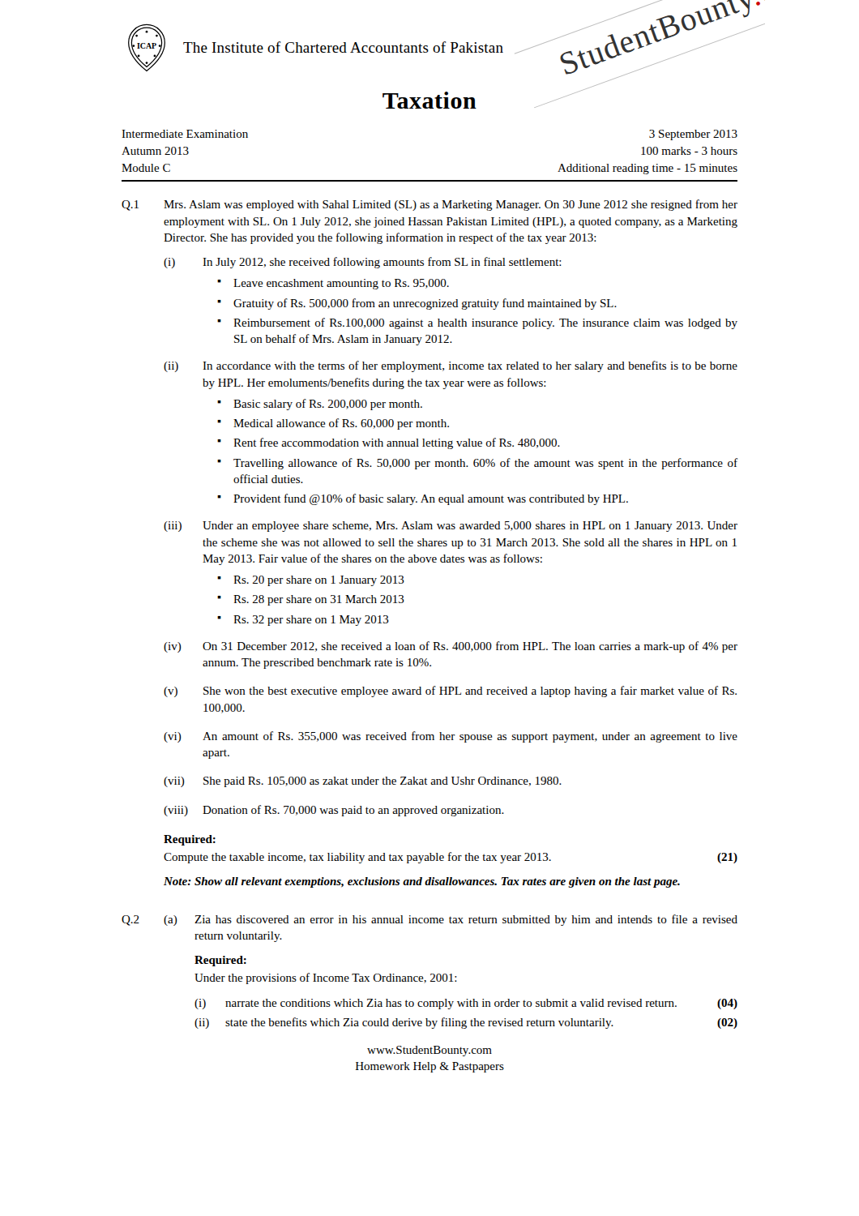StudentBounty. com
ICAP
The Institute of Chartered Accountants of Pakistan
Taxation
| Intermediate Examination | 3 September 2013 |
| Autumn 2013 | 100 marks - 3 hours |
| Module C | Additional reading time - 15 minutes |
Q.1
Mrs. Aslam was employed with Sahal Limited (SL) as a Marketing Manager. On 30 June 2012 she resigned from her employment with SL. On 1 July 2012, she joined Hassan Pakistan Limited (HPL), a quoted company, as a Marketing Director. She has provided you the following information in respect of the tax year 2013:
(i)
In July 2012, she received following amounts from SL in final settlement:
Leave encashment amounting to Rs. 95,000.
Gratuity of Rs. 500,000 from an unrecognized gratuity fund maintained by SL.
Reimbursement of Rs.100,000 against a health insurance policy. The insurance claim was lodged by SL on behalf of Mrs. Aslam in January 2012.
(ii)
In accordance with the terms of her employment, income tax related to her salary and benefits is to be borne by HPL. Her emoluments/benefits during the tax year were as follows:
Basic salary of Rs. 200,000 per month.
Medical allowance of Rs. 60,000 per month.
Rent free accommodation with annual letting value of Rs. 480,000.
Travelling allowance of Rs. 50,000 per month. 60% of the amount was spent in the performance of official duties.
Provident fund @10% of basic salary. An equal amount was contributed by HPL.
(iii)
Under an employee share scheme, Mrs. Aslam was awarded 5,000 shares in HPL on 1 January 2013. Under the scheme she was not allowed to sell the shares up to 31 March 2013. She sold all the shares in HPL on 1 May 2013. Fair value of the shares on the above dates was as follows:
Rs. 20 per share on 1 January 2013
Rs. 28 per share on 31 March 2013
Rs. 32 per share on 1 May 2013
(iv)
On 31 December 2012, she received a loan of Rs. 400,000 from HPL. The loan carries a mark-up of 4% per annum. The prescribed benchmark rate is 10%.
(v)
She won the best executive employee award of HPL and received a laptop having a fair market value of Rs. 100,000.
(vi)
An amount of Rs. 355,000 was received from her spouse as support payment, under an agreement to live apart.
(vii)
She paid Rs. 105,000 as zakat under the Zakat and Ushr Ordinance, 1980.
(viii)
Donation of Rs. 70,000 was paid to an approved organization.
Required:
(21) Compute the taxable income, tax liability and tax payable for the tax year 2013.
Note: Show all relevant exemptions, exclusions and disallowances. Tax rates are given on the last page.
Q.2
(a)
Zia has discovered an error in his annual income tax return submitted by him and intends to file a revised return voluntarily.
Required:
Under the provisions of Income Tax Ordinance, 2001:
(i) (04) narrate the conditions which Zia has to comply with in order to submit a valid revised return.
(ii) (02) state the benefits which Zia could derive by filing the revised return voluntarily.
www.StudentBounty.com
Homework Help & Pastpapers